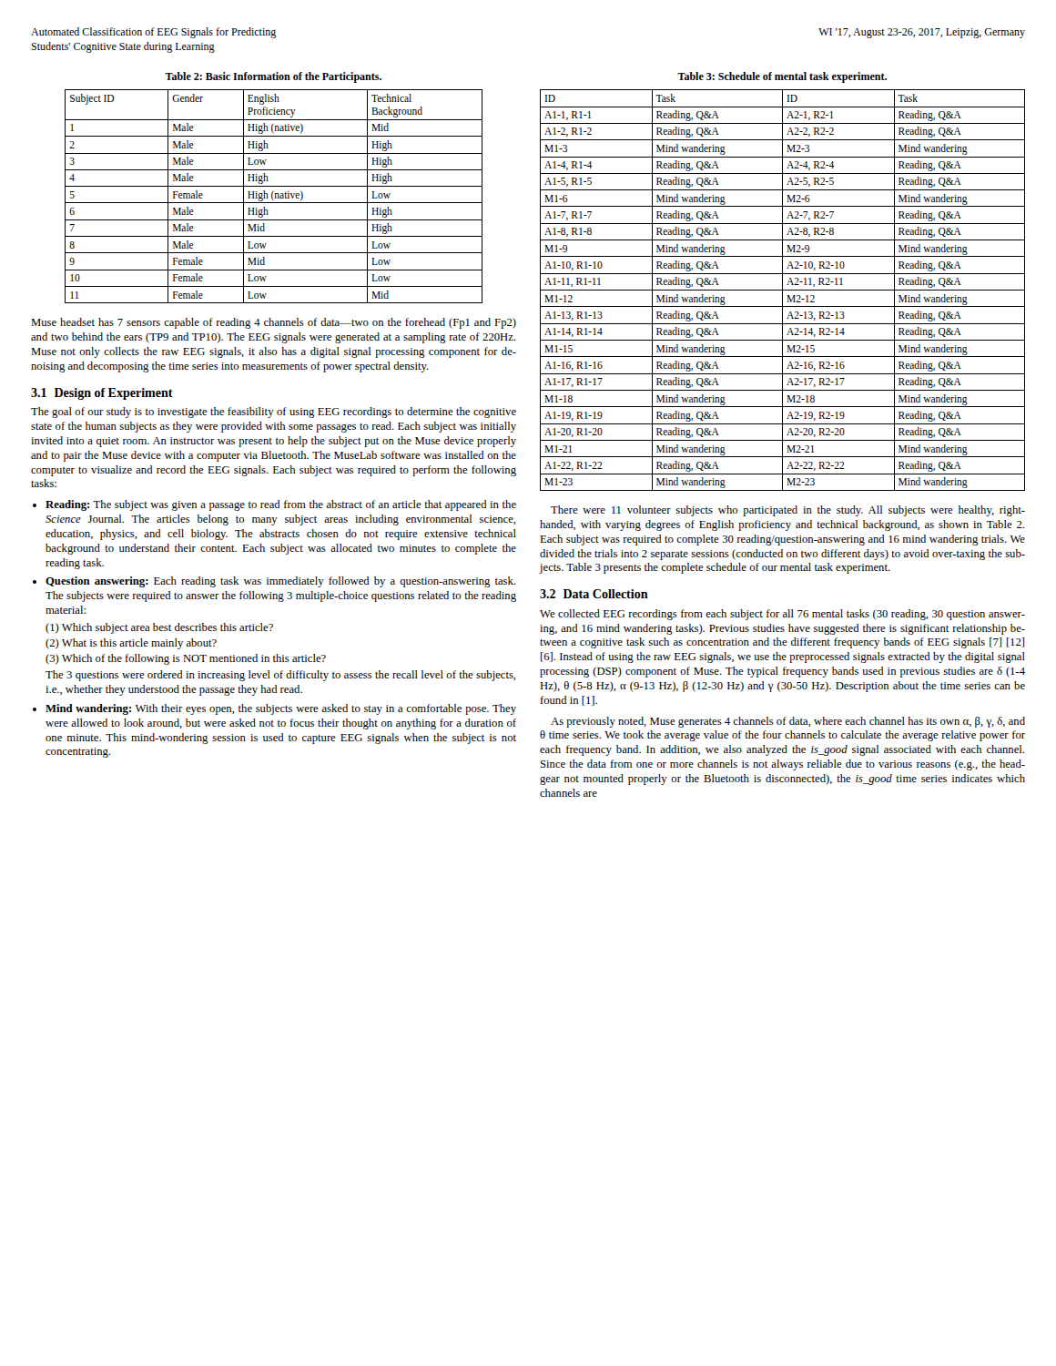Automated Classification of EEG Signals for Predicting
Students' Cognitive State during Learning
WI '17, August 23-26, 2017, Leipzig, Germany
Table 2: Basic Information of the Participants.
| Subject ID | Gender | English Proficiency | Technical Background |
| --- | --- | --- | --- |
| 1 | Male | High (native) | Mid |
| 2 | Male | High | High |
| 3 | Male | Low | High |
| 4 | Male | High | High |
| 5 | Female | High (native) | Low |
| 6 | Male | High | High |
| 7 | Male | Mid | High |
| 8 | Male | Low | Low |
| 9 | Female | Mid | Low |
| 10 | Female | Low | Low |
| 11 | Female | Low | Mid |
Muse headset has 7 sensors capable of reading 4 channels of data—two on the forehead (Fp1 and Fp2) and two behind the ears (TP9 and TP10). The EEG signals were generated at a sampling rate of 220Hz. Muse not only collects the raw EEG signals, it also has a digital signal processing component for de-noising and decomposing the time series into measurements of power spectral density.
3.1 Design of Experiment
The goal of our study is to investigate the feasibility of using EEG recordings to determine the cognitive state of the human subjects as they were provided with some passages to read. Each subject was initially invited into a quiet room. An instructor was present to help the subject put on the Muse device properly and to pair the Muse device with a computer via Bluetooth. The MuseLab software was installed on the computer to visualize and record the EEG signals. Each subject was required to perform the following tasks:
Reading: The subject was given a passage to read from the abstract of an article that appeared in the Science Journal. The articles belong to many subject areas including environmental science, education, physics, and cell biology. The abstracts chosen do not require extensive technical background to understand their content. Each subject was allocated two minutes to complete the reading task.
Question answering: Each reading task was immediately followed by a question-answering task. The subjects were required to answer the following 3 multiple-choice questions related to the reading material:
(1) Which subject area best describes this article?
(2) What is this article mainly about?
(3) Which of the following is NOT mentioned in this article?
The 3 questions were ordered in increasing level of difficulty to assess the recall level of the subjects, i.e., whether they understood the passage they had read.
Mind wandering: With their eyes open, the subjects were asked to stay in a comfortable pose. They were allowed to look around, but were asked not to focus their thought on anything for a duration of one minute. This mind-wondering session is used to capture EEG signals when the subject is not concentrating.
Table 3: Schedule of mental task experiment.
| ID | Task | ID | Task |
| --- | --- | --- | --- |
| A1-1, R1-1 | Reading, Q&A | A2-1, R2-1 | Reading, Q&A |
| A1-2, R1-2 | Reading, Q&A | A2-2, R2-2 | Reading, Q&A |
| M1-3 | Mind wandering | M2-3 | Mind wandering |
| A1-4, R1-4 | Reading, Q&A | A2-4, R2-4 | Reading, Q&A |
| A1-5, R1-5 | Reading, Q&A | A2-5, R2-5 | Reading, Q&A |
| M1-6 | Mind wandering | M2-6 | Mind wandering |
| A1-7, R1-7 | Reading, Q&A | A2-7, R2-7 | Reading, Q&A |
| A1-8, R1-8 | Reading, Q&A | A2-8, R2-8 | Reading, Q&A |
| M1-9 | Mind wandering | M2-9 | Mind wandering |
| A1-10, R1-10 | Reading, Q&A | A2-10, R2-10 | Reading, Q&A |
| A1-11, R1-11 | Reading, Q&A | A2-11, R2-11 | Reading, Q&A |
| M1-12 | Mind wandering | M2-12 | Mind wandering |
| A1-13, R1-13 | Reading, Q&A | A2-13, R2-13 | Reading, Q&A |
| A1-14, R1-14 | Reading, Q&A | A2-14, R2-14 | Reading, Q&A |
| M1-15 | Mind wandering | M2-15 | Mind wandering |
| A1-16, R1-16 | Reading, Q&A | A2-16, R2-16 | Reading, Q&A |
| A1-17, R1-17 | Reading, Q&A | A2-17, R2-17 | Reading, Q&A |
| M1-18 | Mind wandering | M2-18 | Mind wandering |
| A1-19, R1-19 | Reading, Q&A | A2-19, R2-19 | Reading, Q&A |
| A1-20, R1-20 | Reading, Q&A | A2-20, R2-20 | Reading, Q&A |
| M1-21 | Mind wandering | M2-21 | Mind wandering |
| A1-22, R1-22 | Reading, Q&A | A2-22, R2-22 | Reading, Q&A |
| M1-23 | Mind wandering | M2-23 | Mind wandering |
There were 11 volunteer subjects who participated in the study. All subjects were healthy, right-handed, with varying degrees of English proficiency and technical background, as shown in Table 2. Each subject was required to complete 30 reading/question-answering and 16 mind wandering trials. We divided the trials into 2 separate sessions (conducted on two different days) to avoid over-taxing the subjects. Table 3 presents the complete schedule of our mental task experiment.
3.2 Data Collection
We collected EEG recordings from each subject for all 76 mental tasks (30 reading, 30 question answering, and 16 mind wandering tasks). Previous studies have suggested there is significant relationship between a cognitive task such as concentration and the different frequency bands of EEG signals [7] [12] [6]. Instead of using the raw EEG signals, we use the preprocessed signals extracted by the digital signal processing (DSP) component of Muse. The typical frequency bands used in previous studies are δ (1-4 Hz), θ (5-8 Hz), α (9-13 Hz), β (12-30 Hz) and γ (30-50 Hz). Description about the time series can be found in [1].
As previously noted, Muse generates 4 channels of data, where each channel has its own α, β, γ, δ, and θ time series. We took the average value of the four channels to calculate the average relative power for each frequency band. In addition, we also analyzed the is_good signal associated with each channel. Since the data from one or more channels is not always reliable due to various reasons (e.g., the headgear not mounted properly or the Bluetooth is disconnected), the is_good time series indicates which channels are